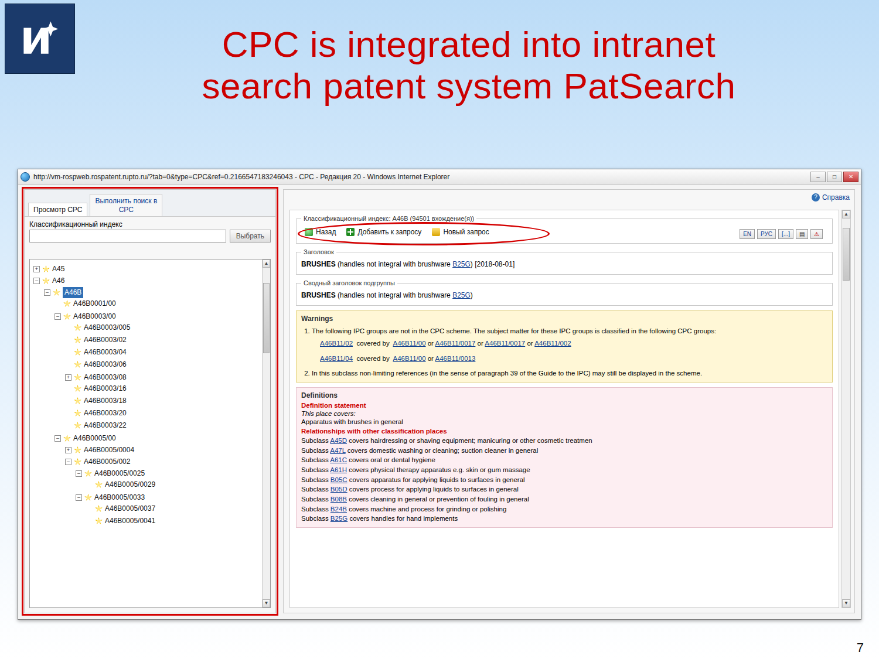CPC is integrated into intranet
search patent system PatSearch
http://vm-rospweb.rospatent.rupto.ru/?tab=0&type=CPC&ref=0.2166547183246043 - CPC - Редакция 20 - Windows Internet Explorer –□✕
Просмотр CPC
Выполнить поиск в
CPC
Классификационный индекс
Выбрать
+ A45
– A46
– A46B
A46B0001/00
– A46B0003/00
A46B0003/005
A46B0003/02
A46B0003/04
A46B0003/06
+ A46B0003/08
A46B0003/16
A46B0003/18
A46B0003/20
A46B0003/22
– A46B0005/00
+ A46B0005/0004
– A46B0005/002
– A46B0005/0025
A46B0005/0029
– A46B0005/0033
A46B0005/0037
A46B0005/0041
▲
▼
?Справка
Классификационный индекс: A46B (94501 вхождение(я))
Назад Добавить к запросу Новый запрос EN РУС [...] ▤ ⚠
Заголовок
BRUSHES (handles not integral with brushware B25G) [2018-08-01]
Сводный заголовок подгруппы
BRUSHES (handles not integral with brushware B25G)
Warnings
The following IPC groups are not in the CPC scheme. The subject matter for these IPC groups is classified in the following CPC groups:
A46B11/02 covered by A46B11/00 or A46B11/0017 or A46B11/0017 or A46B11/002
A46B11/04 covered by A46B11/00 or A46B11/0013
In this subclass non-limiting references (in the sense of paragraph 39 of the Guide to the IPC) may still be displayed in the scheme.
Definitions
Definition statement
This place covers:
Apparatus with brushes in general
Relationships with other classification places
Subclass A45D covers hairdressing or shaving equipment; manicuring or other cosmetic treatmen
Subclass A47L covers domestic washing or cleaning; suction cleaner in general
Subclass A61C covers oral or dental hygiene
Subclass A61H covers physical therapy apparatus e.g. skin or gum massage
Subclass B05C covers apparatus for applying liquids to surfaces in general
Subclass B05D covers process for applying liquids to surfaces in general
Subclass B08B covers cleaning in general or prevention of fouling in general
Subclass B24B covers machine and process for grinding or polishing
Subclass B25G covers handles for hand implements
▲
▼
7